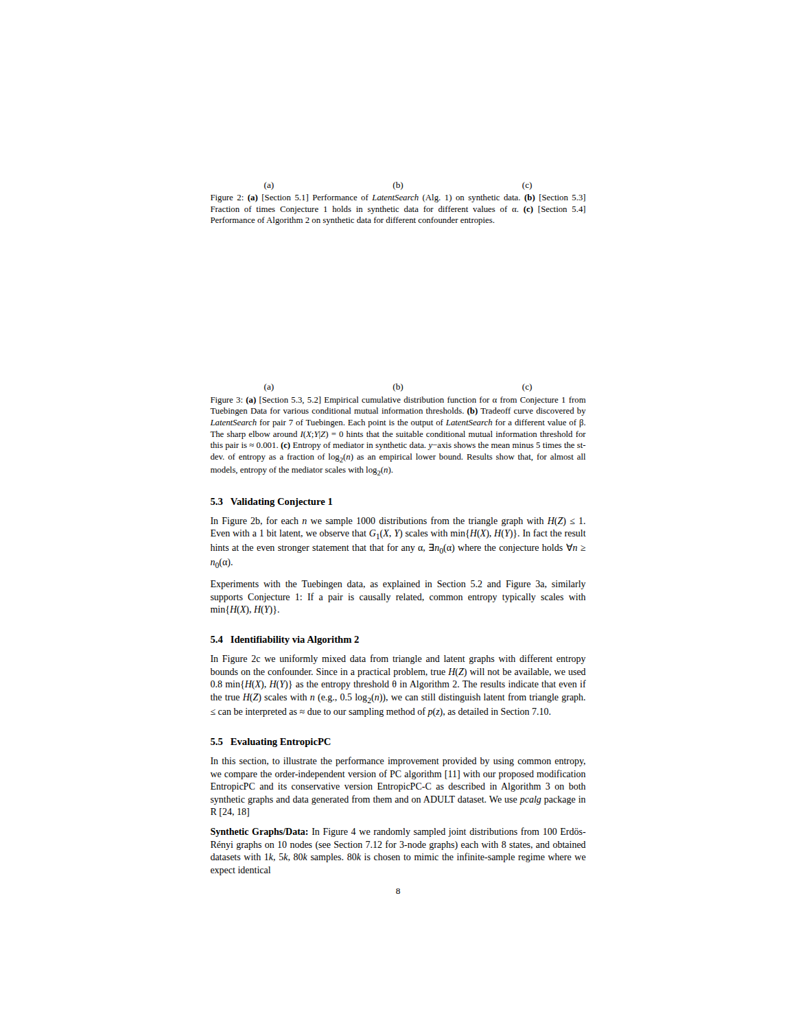(a)
(b)
(c)
Figure 2: (a) [Section 5.1] Performance of LatentSearch (Alg. 1) on synthetic data. (b) [Section 5.3] Fraction of times Conjecture 1 holds in synthetic data for different values of α. (c) [Section 5.4] Performance of Algorithm 2 on synthetic data for different confounder entropies.
(a)
(b)
(c)
Figure 3: (a) [Section 5.3, 5.2] Empirical cumulative distribution function for α from Conjecture 1 from Tuebingen Data for various conditional mutual information thresholds. (b) Tradeoff curve discovered by LatentSearch for pair 7 of Tuebingen. Each point is the output of LatentSearch for a different value of β. The sharp elbow around I(X;Y|Z) = 0 hints that the suitable conditional mutual information threshold for this pair is ≈ 0.001. (c) Entropy of mediator in synthetic data. y−axis shows the mean minus 5 times the st-dev. of entropy as a fraction of log2(n) as an empirical lower bound. Results show that, for almost all models, entropy of the mediator scales with log2(n).
5.3 Validating Conjecture 1
In Figure 2b, for each n we sample 1000 distributions from the triangle graph with H(Z) ≤ 1. Even with a 1 bit latent, we observe that G1(X, Y) scales with min{H(X), H(Y)}. In fact the result hints at the even stronger statement that that for any α, ∃n0(α) where the conjecture holds ∀n ≥ n0(α).
Experiments with the Tuebingen data, as explained in Section 5.2 and Figure 3a, similarly supports Conjecture 1: If a pair is causally related, common entropy typically scales with min{H(X), H(Y)}.
5.4 Identifiability via Algorithm 2
In Figure 2c we uniformly mixed data from triangle and latent graphs with different entropy bounds on the confounder. Since in a practical problem, true H(Z) will not be available, we used 0.8 min{H(X), H(Y)} as the entropy threshold θ in Algorithm 2. The results indicate that even if the true H(Z) scales with n (e.g., 0.5 log2(n)), we can still distinguish latent from triangle graph. ≤ can be interpreted as ≈ due to our sampling method of p(z), as detailed in Section 7.10.
5.5 Evaluating EntropicPC
In this section, to illustrate the performance improvement provided by using common entropy, we compare the order-independent version of PC algorithm [11] with our proposed modification EntropicPC and its conservative version EntropicPC-C as described in Algorithm 3 on both synthetic graphs and data generated from them and on ADULT dataset. We use pcalg package in R [24, 18]
Synthetic Graphs/Data: In Figure 4 we randomly sampled joint distributions from 100 Erdös-Rényi graphs on 10 nodes (see Section 7.12 for 3-node graphs) each with 8 states, and obtained datasets with 1k, 5k, 80k samples. 80k is chosen to mimic the infinite-sample regime where we expect identical
8